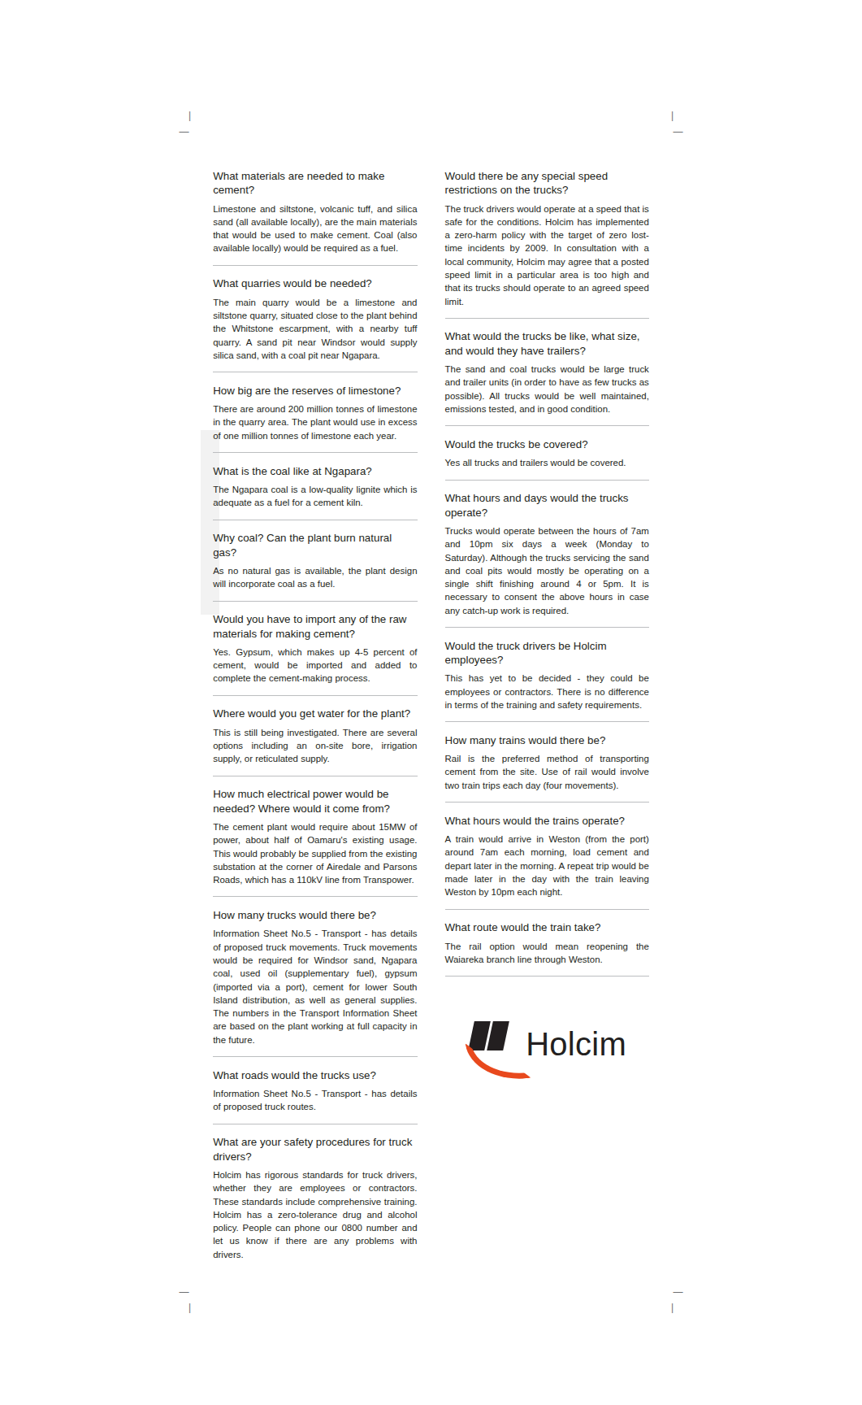|—
|—
—|
—|
What materials are needed to make cement?
Limestone and siltstone, volcanic tuff, and silica sand (all available locally), are the main materials that would be used to make cement. Coal (also available locally) would be required as a fuel.
What quarries would be needed?
The main quarry would be a limestone and siltstone quarry, situated close to the plant behind the Whitstone escarpment, with a nearby tuff quarry. A sand pit near Windsor would supply silica sand, with a coal pit near Ngapara.
How big are the reserves of limestone?
There are around 200 million tonnes of limestone in the quarry area. The plant would use in excess of one million tonnes of limestone each year.
What is the coal like at Ngapara?
The Ngapara coal is a low-quality lignite which is adequate as a fuel for a cement kiln.
Why coal? Can the plant burn natural gas?
As no natural gas is available, the plant design will incorporate coal as a fuel.
Would you have to import any of the raw materials for making cement?
Yes. Gypsum, which makes up 4-5 percent of cement, would be imported and added to complete the cement-making process.
Where would you get water for the plant?
This is still being investigated. There are several options including an on-site bore, irrigation supply, or reticulated supply.
How much electrical power would be needed? Where would it come from?
The cement plant would require about 15MW of power, about half of Oamaru's existing usage. This would probably be supplied from the existing substation at the corner of Airedale and Parsons Roads, which has a 110kV line from Transpower.
How many trucks would there be?
Information Sheet No.5 - Transport - has details of proposed truck movements. Truck movements would be required for Windsor sand, Ngapara coal, used oil (supplementary fuel), gypsum (imported via a port), cement for lower South Island distribution, as well as general supplies. The numbers in the Transport Information Sheet are based on the plant working at full capacity in the future.
What roads would the trucks use?
Information Sheet No.5 - Transport - has details of proposed truck routes.
What are your safety procedures for truck drivers?
Holcim has rigorous standards for truck drivers, whether they are employees or contractors. These standards include comprehensive training. Holcim has a zero-tolerance drug and alcohol policy. People can phone our 0800 number and let us know if there are any problems with drivers.
Would there be any special speed restrictions on the trucks?
The truck drivers would operate at a speed that is safe for the conditions. Holcim has implemented a zero-harm policy with the target of zero lost-time incidents by 2009. In consultation with a local community, Holcim may agree that a posted speed limit in a particular area is too high and that its trucks should operate to an agreed speed limit.
What would the trucks be like, what size, and would they have trailers?
The sand and coal trucks would be large truck and trailer units (in order to have as few trucks as possible). All trucks would be well maintained, emissions tested, and in good condition.
Would the trucks be covered?
Yes all trucks and trailers would be covered.
What hours and days would the trucks operate?
Trucks would operate between the hours of 7am and 10pm six days a week (Monday to Saturday). Although the trucks servicing the sand and coal pits would mostly be operating on a single shift finishing around 4 or 5pm. It is necessary to consent the above hours in case any catch-up work is required.
Would the truck drivers be Holcim employees?
This has yet to be decided - they could be employees or contractors. There is no difference in terms of the training and safety requirements.
How many trains would there be?
Rail is the preferred method of transporting cement from the site. Use of rail would involve two train trips each day (four movements).
What hours would the trains operate?
A train would arrive in Weston (from the port) around 7am each morning, load cement and depart later in the morning. A repeat trip would be made later in the day with the train leaving Weston by 10pm each night.
What route would the train take?
The rail option would mean reopening the Waiareka branch line through Weston.
Holcim